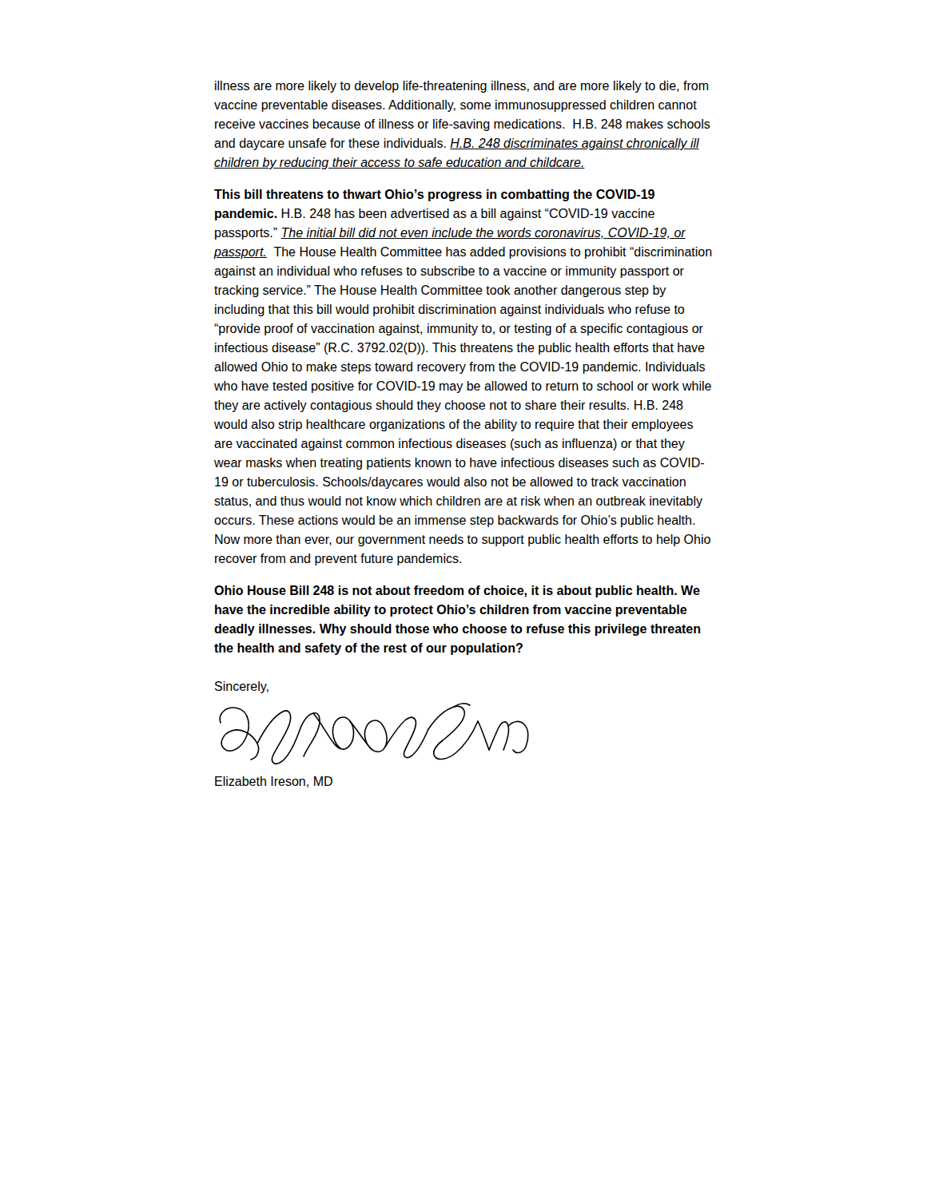illness are more likely to develop life-threatening illness, and are more likely to die, from vaccine preventable diseases. Additionally, some immunosuppressed children cannot receive vaccines because of illness or life-saving medications. H.B. 248 makes schools and daycare unsafe for these individuals. H.B. 248 discriminates against chronically ill children by reducing their access to safe education and childcare.
This bill threatens to thwart Ohio’s progress in combatting the COVID-19 pandemic. H.B. 248 has been advertised as a bill against “COVID-19 vaccine passports.” The initial bill did not even include the words coronavirus, COVID-19, or passport. The House Health Committee has added provisions to prohibit “discrimination against an individual who refuses to subscribe to a vaccine or immunity passport or tracking service.” The House Health Committee took another dangerous step by including that this bill would prohibit discrimination against individuals who refuse to “provide proof of vaccination against, immunity to, or testing of a specific contagious or infectious disease” (R.C. 3792.02(D)). This threatens the public health efforts that have allowed Ohio to make steps toward recovery from the COVID-19 pandemic. Individuals who have tested positive for COVID-19 may be allowed to return to school or work while they are actively contagious should they choose not to share their results. H.B. 248 would also strip healthcare organizations of the ability to require that their employees are vaccinated against common infectious diseases (such as influenza) or that they wear masks when treating patients known to have infectious diseases such as COVID-19 or tuberculosis. Schools/daycares would also not be allowed to track vaccination status, and thus would not know which children are at risk when an outbreak inevitably occurs. These actions would be an immense step backwards for Ohio’s public health. Now more than ever, our government needs to support public health efforts to help Ohio recover from and prevent future pandemics.
Ohio House Bill 248 is not about freedom of choice, it is about public health. We have the incredible ability to protect Ohio’s children from vaccine preventable deadly illnesses. Why should those who choose to refuse this privilege threaten the health and safety of the rest of our population?
Sincerely,
Elizabeth Ireson, MD